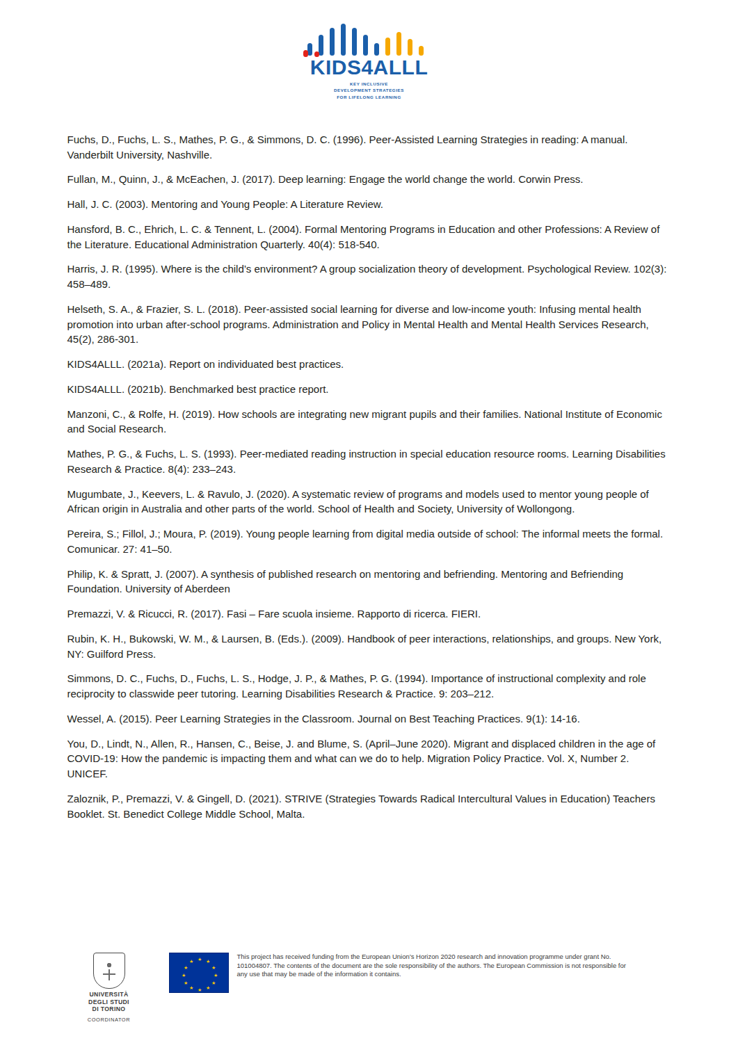KIDS4 ALLL
Key Inclusive
Development Strategies
for Lifelong Learning
Fuchs, D., Fuchs, L. S., Mathes, P. G., & Simmons, D. C. (1996). Peer-Assisted Learning Strategies in reading: A manual. Vanderbilt University, Nashville.
Fullan, M., Quinn, J., & McEachen, J. (2017). Deep learning: Engage the world change the world. Corwin Press.
Hall, J. C. (2003). Mentoring and Young People: A Literature Review.
Hansford, B. C., Ehrich, L. C. & Tennent, L. (2004). Formal Mentoring Programs in Education and other Professions: A Review of the Literature. Educational Administration Quarterly. 40(4): 518-540.
Harris, J. R. (1995). Where is the child’s environment? A group socialization theory of development. Psychological Review. 102(3): 458–489.
Helseth, S. A., & Frazier, S. L. (2018). Peer-assisted social learning for diverse and low-income youth: Infusing mental health promotion into urban after-school programs. Administration and Policy in Mental Health and Mental Health Services Research, 45(2), 286-301.
KIDS4ALLL. (2021a). Report on individuated best practices.
KIDS4ALLL. (2021b). Benchmarked best practice report.
Manzoni, C., & Rolfe, H. (2019). How schools are integrating new migrant pupils and their families. National Institute of Economic and Social Research.
Mathes, P. G., & Fuchs, L. S. (1993). Peer-mediated reading instruction in special education resource rooms. Learning Disabilities Research & Practice. 8(4): 233–243.
Mugumbate, J., Keevers, L. & Ravulo, J. (2020). A systematic review of programs and models used to mentor young people of African origin in Australia and other parts of the world. School of Health and Society, University of Wollongong.
Pereira, S.; Fillol, J.; Moura, P. (2019). Young people learning from digital media outside of school: The informal meets the formal. Comunicar. 27: 41–50.
Philip, K. & Spratt, J. (2007). A synthesis of published research on mentoring and befriending. Mentoring and Befriending Foundation. University of Aberdeen
Premazzi, V. & Ricucci, R. (2017). Fasi – Fare scuola insieme. Rapporto di ricerca. FIERI.
Rubin, K. H., Bukowski, W. M., & Laursen, B. (Eds.). (2009). Handbook of peer interactions, relationships, and groups. New York, NY: Guilford Press.
Simmons, D. C., Fuchs, D., Fuchs, L. S., Hodge, J. P., & Mathes, P. G. (1994). Importance of instructional complexity and role reciprocity to classwide peer tutoring. Learning Disabilities Research & Practice. 9: 203–212.
Wessel, A. (2015). Peer Learning Strategies in the Classroom. Journal on Best Teaching Practices. 9(1): 14-16.
You, D., Lindt, N., Allen, R., Hansen, C., Beise, J. and Blume, S. (April–June 2020). Migrant and displaced children in the age of COVID-19: How the pandemic is impacting them and what can we do to help. Migration Policy Practice. Vol. X, Number 2. UNICEF.
Zaloznik, P., Premazzi, V. & Gingell, D. (2021). STRIVE (Strategies Towards Radical Intercultural Values in Education) Teachers Booklet. St. Benedict College Middle School, Malta.
UNIVERSITÀ
DEGLI STUDI
DI TORINO
COORDINATOR
★ ★ ★ ★ ★ ★ ★ ★ ★ ★ ★ ★
This project has received funding from the European Union’s Horizon 2020 research and innovation programme under grant No. 101004807. The contents of the document are the sole responsibility of the authors. The European Commission is not responsible for any use that may be made of the information it contains.